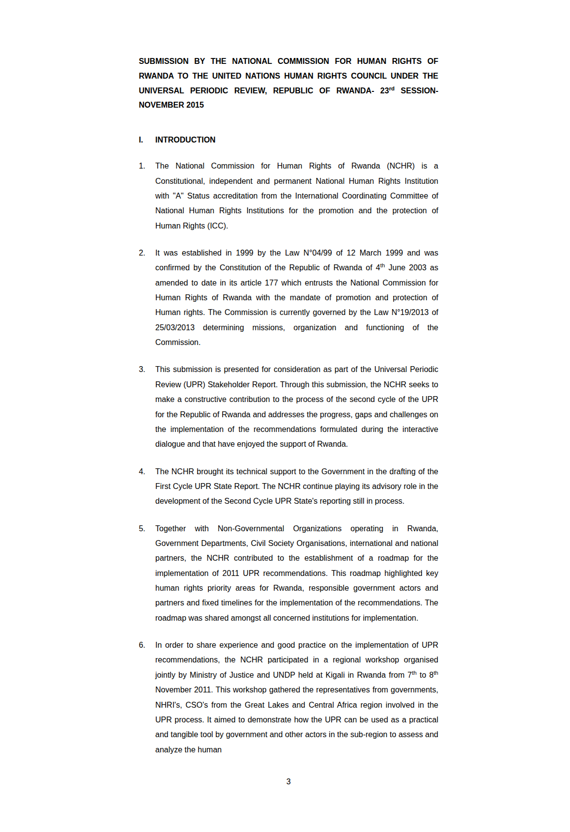SUBMISSION BY THE NATIONAL COMMISSION FOR HUMAN RIGHTS OF RWANDA TO THE UNITED NATIONS HUMAN RIGHTS COUNCIL UNDER THE UNIVERSAL PERIODIC REVIEW, REPUBLIC OF RWANDA- 23rd SESSION- NOVEMBER 2015
I. INTRODUCTION
The National Commission for Human Rights of Rwanda (NCHR) is a Constitutional, independent and permanent National Human Rights Institution with "A" Status accreditation from the International Coordinating Committee of National Human Rights Institutions for the promotion and the protection of Human Rights (ICC).
It was established in 1999 by the Law N°04/99 of 12 March 1999 and was confirmed by the Constitution of the Republic of Rwanda of 4th June 2003 as amended to date in its article 177 which entrusts the National Commission for Human Rights of Rwanda with the mandate of promotion and protection of Human rights. The Commission is currently governed by the Law N°19/2013 of 25/03/2013 determining missions, organization and functioning of the Commission.
This submission is presented for consideration as part of the Universal Periodic Review (UPR) Stakeholder Report. Through this submission, the NCHR seeks to make a constructive contribution to the process of the second cycle of the UPR for the Republic of Rwanda and addresses the progress, gaps and challenges on the implementation of the recommendations formulated during the interactive dialogue and that have enjoyed the support of Rwanda.
The NCHR brought its technical support to the Government in the drafting of the First Cycle UPR State Report. The NCHR continue playing its advisory role in the development of the Second Cycle UPR State's reporting still in process.
Together with Non-Governmental Organizations operating in Rwanda, Government Departments, Civil Society Organisations, international and national partners, the NCHR contributed to the establishment of a roadmap for the implementation of 2011 UPR recommendations. This roadmap highlighted key human rights priority areas for Rwanda, responsible government actors and partners and fixed timelines for the implementation of the recommendations. The roadmap was shared amongst all concerned institutions for implementation.
In order to share experience and good practice on the implementation of UPR recommendations, the NCHR participated in a regional workshop organised jointly by Ministry of Justice and UNDP held at Kigali in Rwanda from 7th to 8th November 2011. This workshop gathered the representatives from governments, NHRI's, CSO's from the Great Lakes and Central Africa region involved in the UPR process. It aimed to demonstrate how the UPR can be used as a practical and tangible tool by government and other actors in the sub-region to assess and analyze the human
3